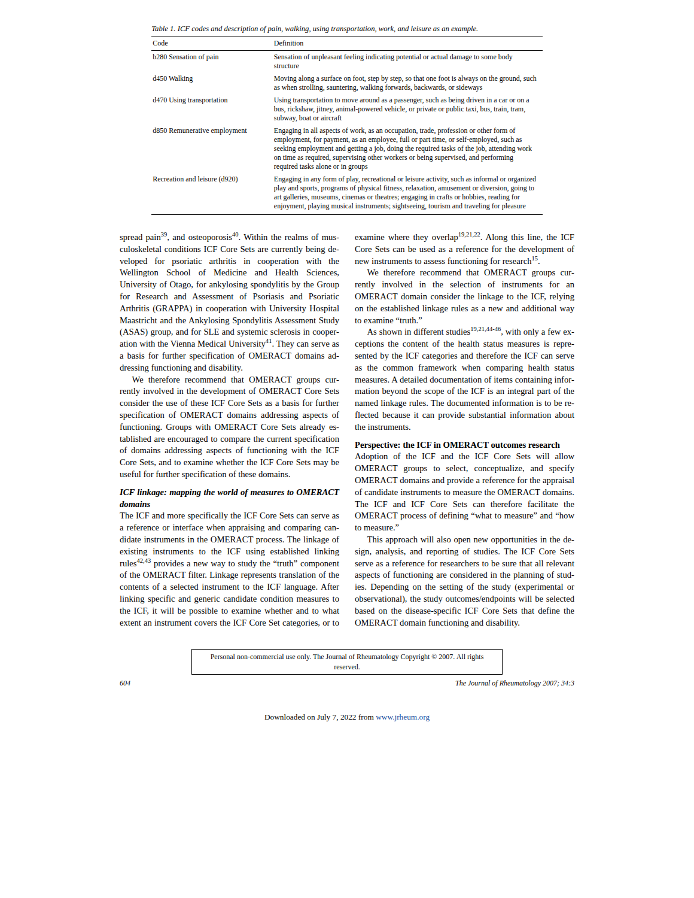Table 1. ICF codes and description of pain, walking, using transportation, work, and leisure as an example.
| Code | Definition |
| --- | --- |
| b280 Sensation of pain | Sensation of unpleasant feeling indicating potential or actual damage to some body structure |
| d450 Walking | Moving along a surface on foot, step by step, so that one foot is always on the ground, such as when strolling, sauntering, walking forwards, backwards, or sideways |
| d470 Using transportation | Using transportation to move around as a passenger, such as being driven in a car or on a bus, rickshaw, jitney, animal-powered vehicle, or private or public taxi, bus, train, tram, subway, boat or aircraft |
| d850 Remunerative employment | Engaging in all aspects of work, as an occupation, trade, profession or other form of employment, for payment, as an employee, full or part time, or self-employed, such as seeking employment and getting a job, doing the required tasks of the job, attending work on time as required, supervising other workers or being supervised, and performing required tasks alone or in groups |
| Recreation and leisure (d920) | Engaging in any form of play, recreational or leisure activity, such as informal or organized play and sports, programs of physical fitness, relaxation, amusement or diversion, going to art galleries, museums, cinemas or theatres; engaging in crafts or hobbies, reading for enjoyment, playing musical instruments; sightseeing, tourism and traveling for pleasure |
spread pain39, and osteoporosis40. Within the realms of musculoskeletal conditions ICF Core Sets are currently being developed for psoriatic arthritis in cooperation with the Wellington School of Medicine and Health Sciences, University of Otago, for ankylosing spondylitis by the Group for Research and Assessment of Psoriasis and Psoriatic Arthritis (GRAPPA) in cooperation with University Hospital Maastricht and the Ankylosing Spondylitis Assessment Study (ASAS) group, and for SLE and systemic sclerosis in cooperation with the Vienna Medical University41. They can serve as a basis for further specification of OMERACT domains addressing functioning and disability.
We therefore recommend that OMERACT groups currently involved in the development of OMERACT Core Sets consider the use of these ICF Core Sets as a basis for further specification of OMERACT domains addressing aspects of functioning. Groups with OMERACT Core Sets already established are encouraged to compare the current specification of domains addressing aspects of functioning with the ICF Core Sets, and to examine whether the ICF Core Sets may be useful for further specification of these domains.
ICF linkage: mapping the world of measures to OMERACT domains
The ICF and more specifically the ICF Core Sets can serve as a reference or interface when appraising and comparing candidate instruments in the OMERACT process. The linkage of existing instruments to the ICF using established linking rules42,43 provides a new way to study the “truth” component of the OMERACT filter. Linkage represents translation of the contents of a selected instrument to the ICF language. After linking specific and generic candidate condition measures to the ICF, it will be possible to examine whether and to what extent an instrument covers the ICF Core Set categories, or to examine where they overlap19,21,22. Along this line, the ICF Core Sets can be used as a reference for the development of new instruments to assess functioning for research15.
We therefore recommend that OMERACT groups currently involved in the selection of instruments for an OMERACT domain consider the linkage to the ICF, relying on the established linkage rules as a new and additional way to examine “truth.”
As shown in different studies19,21,44-46, with only a few exceptions the content of the health status measures is represented by the ICF categories and therefore the ICF can serve as the common framework when comparing health status measures. A detailed documentation of items containing information beyond the scope of the ICF is an integral part of the named linkage rules. The documented information is to be reflected because it can provide substantial information about the instruments.
Perspective: the ICF in OMERACT outcomes research
Adoption of the ICF and the ICF Core Sets will allow OMERACT groups to select, conceptualize, and specify OMERACT domains and provide a reference for the appraisal of candidate instruments to measure the OMERACT domains. The ICF and ICF Core Sets can therefore facilitate the OMERACT process of defining “what to measure” and “how to measure.”
This approach will also open new opportunities in the design, analysis, and reporting of studies. The ICF Core Sets serve as a reference for researchers to be sure that all relevant aspects of functioning are considered in the planning of studies. Depending on the setting of the study (experimental or observational), the study outcomes/endpoints will be selected based on the disease-specific ICF Core Sets that define the OMERACT domain functioning and disability.
Personal non-commercial use only. The Journal of Rheumatology Copyright © 2007. All rights reserved.
604 The Journal of Rheumatology 2007; 34:3
Downloaded on July 7, 2022 from www.jrheum.org